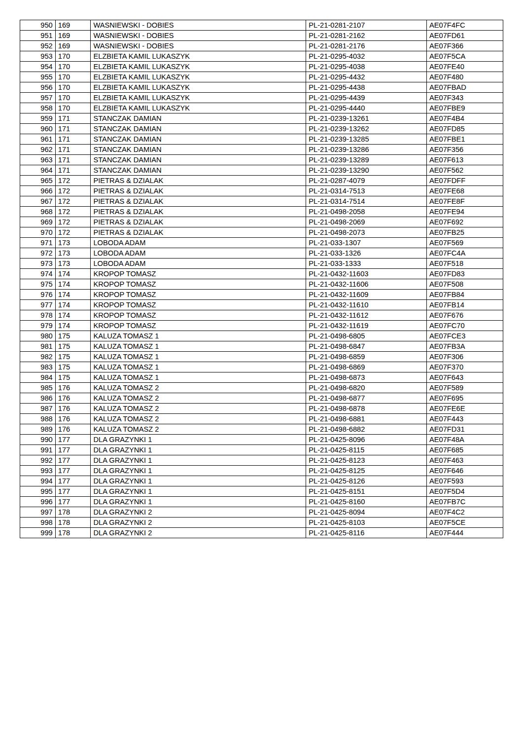| 950 | 169 | WASNIEWSKI - DOBIES | PL-21-0281-2107 | AE07F4FC |
| 951 | 169 | WASNIEWSKI - DOBIES | PL-21-0281-2162 | AE07FD61 |
| 952 | 169 | WASNIEWSKI - DOBIES | PL-21-0281-2176 | AE07F366 |
| 953 | 170 | ELZBIETA KAMIL LUKASZYK | PL-21-0295-4032 | AE07F5CA |
| 954 | 170 | ELZBIETA KAMIL LUKASZYK | PL-21-0295-4038 | AE07FE40 |
| 955 | 170 | ELZBIETA KAMIL LUKASZYK | PL-21-0295-4432 | AE07F480 |
| 956 | 170 | ELZBIETA KAMIL LUKASZYK | PL-21-0295-4438 | AE07FBAD |
| 957 | 170 | ELZBIETA KAMIL LUKASZYK | PL-21-0295-4439 | AE07F343 |
| 958 | 170 | ELZBIETA KAMIL LUKASZYK | PL-21-0295-4440 | AE07FBE9 |
| 959 | 171 | STANCZAK DAMIAN | PL-21-0239-13261 | AE07F4B4 |
| 960 | 171 | STANCZAK DAMIAN | PL-21-0239-13262 | AE07FD85 |
| 961 | 171 | STANCZAK DAMIAN | PL-21-0239-13285 | AE07FBE1 |
| 962 | 171 | STANCZAK DAMIAN | PL-21-0239-13286 | AE07F356 |
| 963 | 171 | STANCZAK DAMIAN | PL-21-0239-13289 | AE07F613 |
| 964 | 171 | STANCZAK DAMIAN | PL-21-0239-13290 | AE07F562 |
| 965 | 172 | PIETRAS & DZIALAK | PL-21-0287-4079 | AE07FDFF |
| 966 | 172 | PIETRAS & DZIALAK | PL-21-0314-7513 | AE07FE68 |
| 967 | 172 | PIETRAS & DZIALAK | PL-21-0314-7514 | AE07FE8F |
| 968 | 172 | PIETRAS & DZIALAK | PL-21-0498-2058 | AE07FE94 |
| 969 | 172 | PIETRAS & DZIALAK | PL-21-0498-2069 | AE07F692 |
| 970 | 172 | PIETRAS & DZIALAK | PL-21-0498-2073 | AE07FB25 |
| 971 | 173 | LOBODA ADAM | PL-21-033-1307 | AE07F569 |
| 972 | 173 | LOBODA ADAM | PL-21-033-1326 | AE07FC4A |
| 973 | 173 | LOBODA ADAM | PL-21-033-1333 | AE07F518 |
| 974 | 174 | KROPOP TOMASZ | PL-21-0432-11603 | AE07FD83 |
| 975 | 174 | KROPOP TOMASZ | PL-21-0432-11606 | AE07F508 |
| 976 | 174 | KROPOP TOMASZ | PL-21-0432-11609 | AE07FB84 |
| 977 | 174 | KROPOP TOMASZ | PL-21-0432-11610 | AE07FB14 |
| 978 | 174 | KROPOP TOMASZ | PL-21-0432-11612 | AE07F676 |
| 979 | 174 | KROPOP TOMASZ | PL-21-0432-11619 | AE07FC70 |
| 980 | 175 | KALUZA TOMASZ 1 | PL-21-0498-6805 | AE07FCE3 |
| 981 | 175 | KALUZA TOMASZ 1 | PL-21-0498-6847 | AE07FB3A |
| 982 | 175 | KALUZA TOMASZ 1 | PL-21-0498-6859 | AE07F306 |
| 983 | 175 | KALUZA TOMASZ 1 | PL-21-0498-6869 | AE07F370 |
| 984 | 175 | KALUZA TOMASZ 1 | PL-21-0498-6873 | AE07F643 |
| 985 | 176 | KALUZA TOMASZ 2 | PL-21-0498-6820 | AE07F589 |
| 986 | 176 | KALUZA TOMASZ 2 | PL-21-0498-6877 | AE07F695 |
| 987 | 176 | KALUZA TOMASZ 2 | PL-21-0498-6878 | AE07FE6E |
| 988 | 176 | KALUZA TOMASZ 2 | PL-21-0498-6881 | AE07F443 |
| 989 | 176 | KALUZA TOMASZ 2 | PL-21-0498-6882 | AE07FD31 |
| 990 | 177 | DLA GRAZYNKI 1 | PL-21-0425-8096 | AE07F48A |
| 991 | 177 | DLA GRAZYNKI 1 | PL-21-0425-8115 | AE07F685 |
| 992 | 177 | DLA GRAZYNKI 1 | PL-21-0425-8123 | AE07F463 |
| 993 | 177 | DLA GRAZYNKI 1 | PL-21-0425-8125 | AE07F646 |
| 994 | 177 | DLA GRAZYNKI 1 | PL-21-0425-8126 | AE07F593 |
| 995 | 177 | DLA GRAZYNKI 1 | PL-21-0425-8151 | AE07F5D4 |
| 996 | 177 | DLA GRAZYNKI 1 | PL-21-0425-8160 | AE07FB7C |
| 997 | 178 | DLA GRAZYNKI 2 | PL-21-0425-8094 | AE07F4C2 |
| 998 | 178 | DLA GRAZYNKI 2 | PL-21-0425-8103 | AE07F5CE |
| 999 | 178 | DLA GRAZYNKI 2 | PL-21-0425-8116 | AE07F444 |